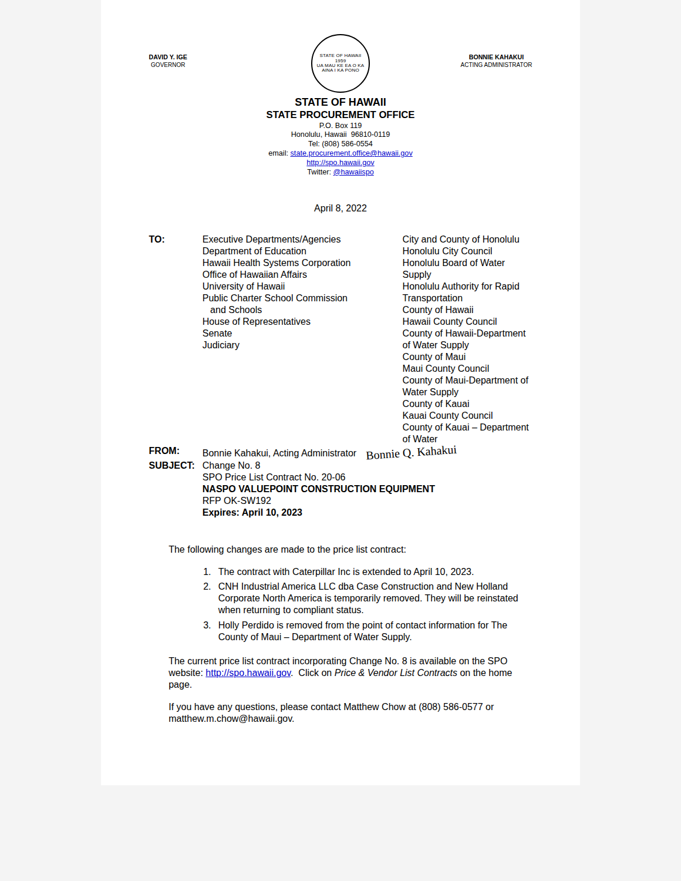DAVID Y. IGE
GOVERNOR
BONNIE KAHAKUI
ACTING ADMINISTRATOR
STATE OF HAWAII
1959
UA MAU KE EA O KA AINA I KA PONO
STATE OF HAWAII
STATE PROCUREMENT OFFICE
P.O. Box 119
Honolulu, Hawaii 96810-0119
Tel: (808) 586-0554
email: state.procurement.office@hawaii.gov
http://spo.hawaii.gov
Twitter: @hawaiispo
April 8, 2022
| TO: | Executive Departments/Agencies Department of Education Hawaii Health Systems Corporation Office of Hawaiian Affairs University of Hawaii Public Charter School Commission and Schools House of Representatives Senate Judiciary | City and County of Honolulu Honolulu City Council Honolulu Board of Water Supply Honolulu Authority for Rapid Transportation County of Hawaii Hawaii County Council County of Hawaii-Department of Water Supply County of Maui Maui County Council County of Maui-Department of Water Supply County of Kauai Kauai County Council County of Kauai – Department of Water |
| FROM: | Bonnie Kahakui, Acting Administrator Bonnie Q. Kahakui |
| SUBJECT: | Change No. 8 SPO Price List Contract No. 20-06 NASPO VALUEPOINT CONSTRUCTION EQUIPMENT RFP OK-SW192 Expires: April 10, 2023 |
The following changes are made to the price list contract:
The contract with Caterpillar Inc is extended to April 10, 2023.
CNH Industrial America LLC dba Case Construction and New Holland Corporate North America is temporarily removed. They will be reinstated when returning to compliant status.
Holly Perdido is removed from the point of contact information for The County of Maui – Department of Water Supply.
The current price list contract incorporating Change No. 8 is available on the SPO website: http://spo.hawaii.gov. Click on Price & Vendor List Contracts on the home page.
If you have any questions, please contact Matthew Chow at (808) 586-0577 or matthew.m.chow@hawaii.gov.